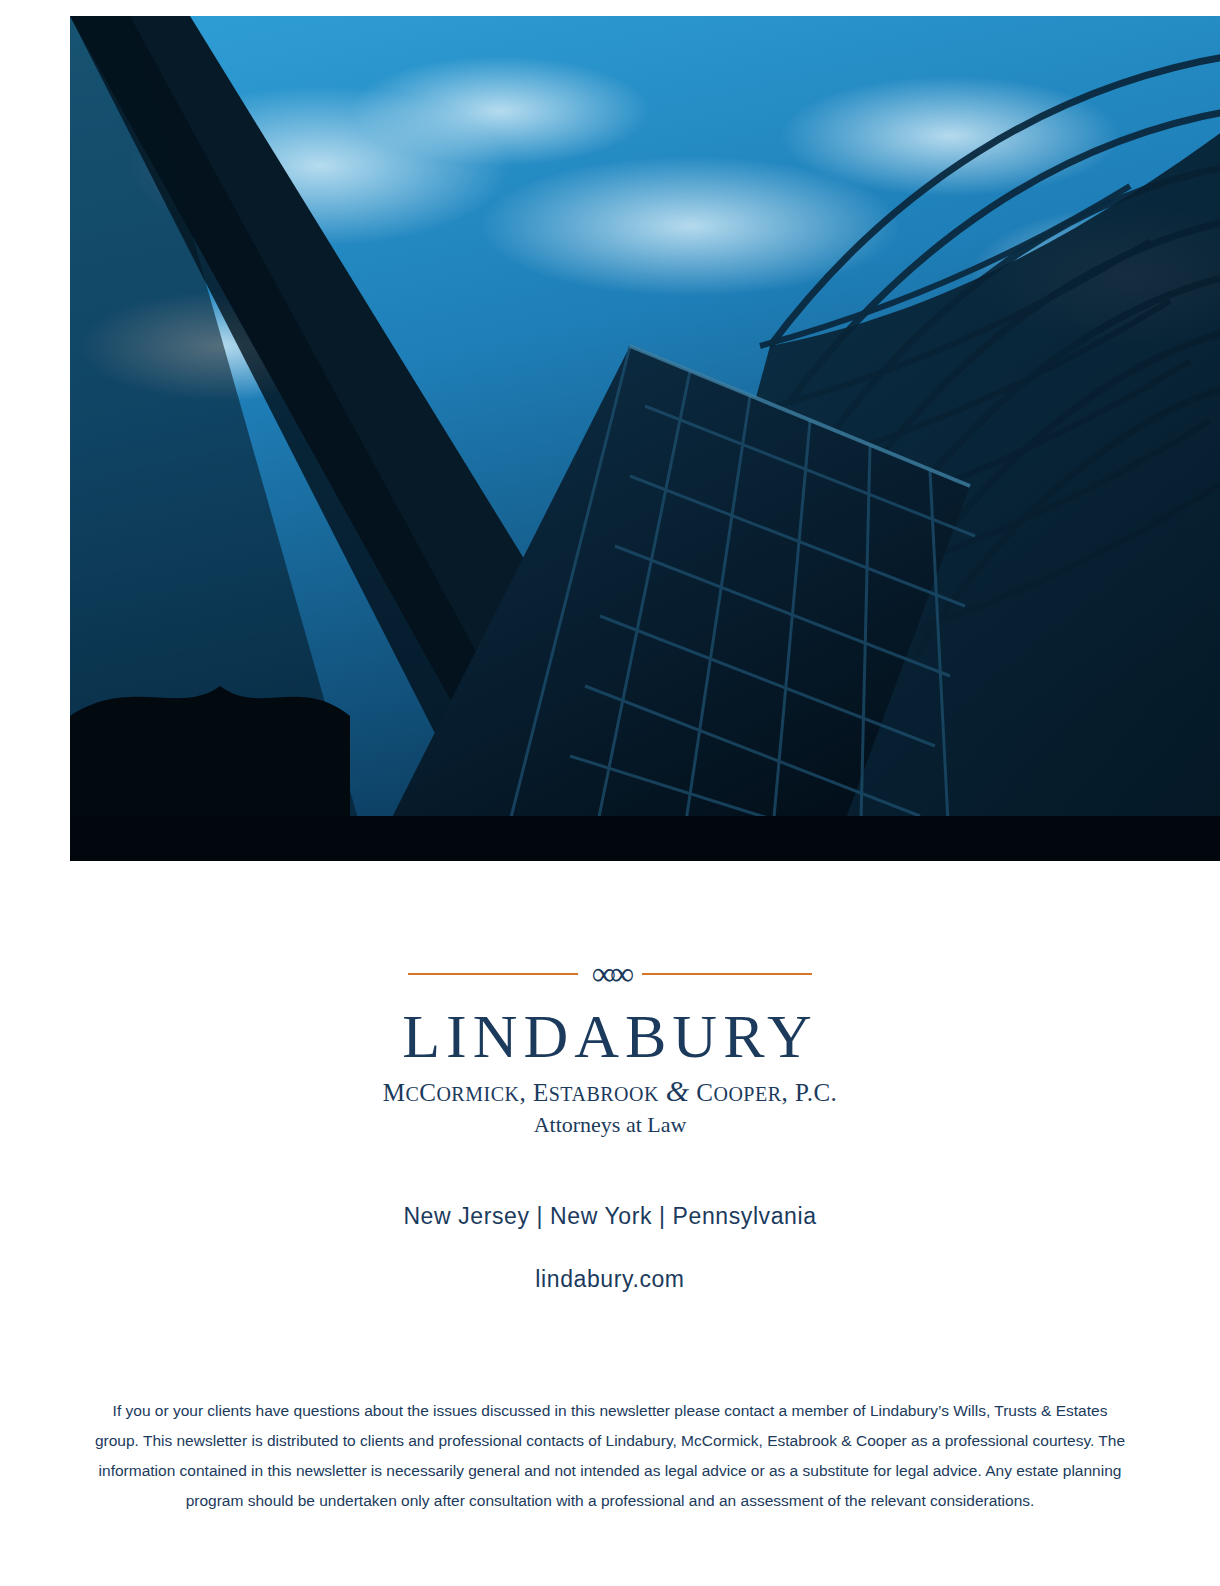∞∞
LINDABURY
MCCORMICK, ESTABROOK & COOPER, P.C.
Attorneys at Law
New Jersey | New York | Pennsylvania
lindabury.com
If you or your clients have questions about the issues discussed in this newsletter please contact a member of Lindabury’s Wills, Trusts & Estates group. This newsletter is distributed to clients and professional contacts of Lindabury, McCormick, Estabrook & Cooper as a professional courtesy. The information contained in this newsletter is necessarily general and not intended as legal advice or as a substitute for legal advice. Any estate planning program should be undertaken only after consultation with a professional and an assessment of the relevant considerations.